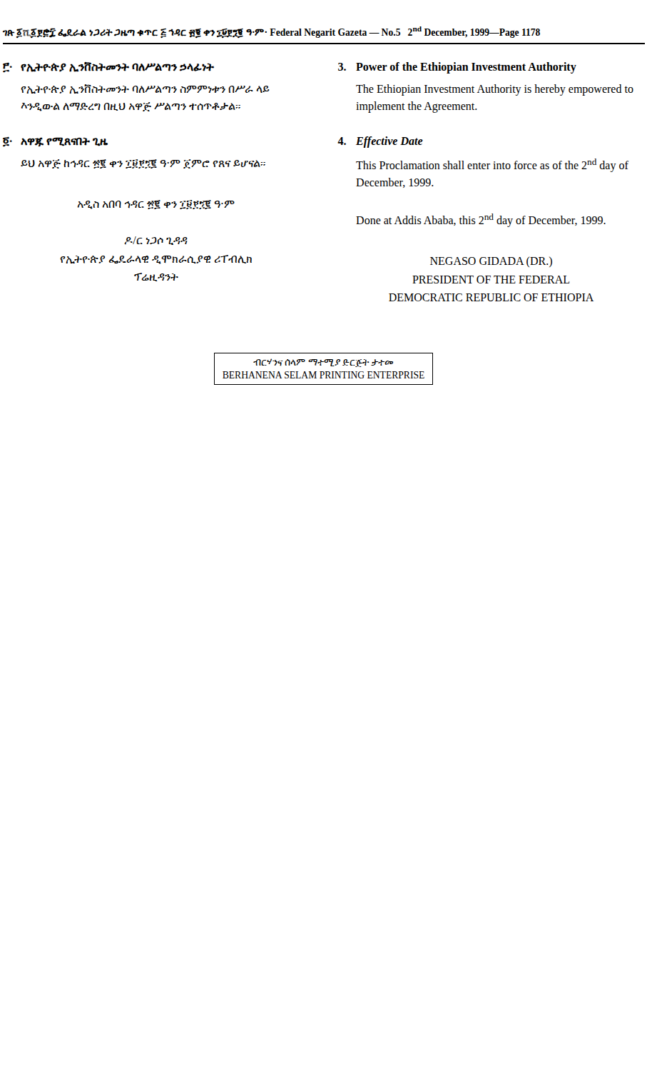ገጽ ፩ሺ፩፻፸፰ ፌዴራል ነጋሪት ጋዜጣ ቁጥር ፭ ኅዳር ፳፪ ቀን ፲፱፻፺፪ ዓ·ም· Federal Negarit Gazeta — No.5 2nd December, 1999—Page 1178
፫·የኢትዮጵያ ኢንቨስትመንት ባለሥልጣን ኃላፊነት
የኢትዮጵያ ኢንቨስትመንት ባለሥልጣን ስምምነቱን በሥራ ላይ እንዲውል ለማድረግ በዚህ አዋጅ ሥልጣን ተሰጥቶታል።
፬·አዋጁ የሚጸናበት ጊዜ
ይህ አዋጅ ከኅዳር ፳፪ ቀን ፲፱፻፺፪ ዓ·ም ጀምሮ የጸና ይሆናል።
አዲስ አበባ ኅዳር ፳፪ ቀን ፲፱፻፺፪ ዓ·ም
ዶ/ር ነጋሶ ጊዳዳ
የኢትዮጵያ ፌዴራላዊ ዲሞክራሲያዊ ሪፐብሊክ
ፕሬዚዳንት
3. Power of the Ethiopian Investment Authority
The Ethiopian Investment Authority is hereby empowered to implement the Agreement.
4. Effective Date
This Proclamation shall enter into force as of the 2nd day of December, 1999.
Done at Addis Ababa, this 2nd day of December, 1999.
NEGASO GIDADA (DR.)
PRESIDENT OF THE FEDERAL
DEMOCRATIC REPUBLIC OF ETHIOPIA
ብርሃንና ሰላም ማተሚያ ድርጅት ታተመ
BERHANENA SELAM PRINTING ENTERPRISE